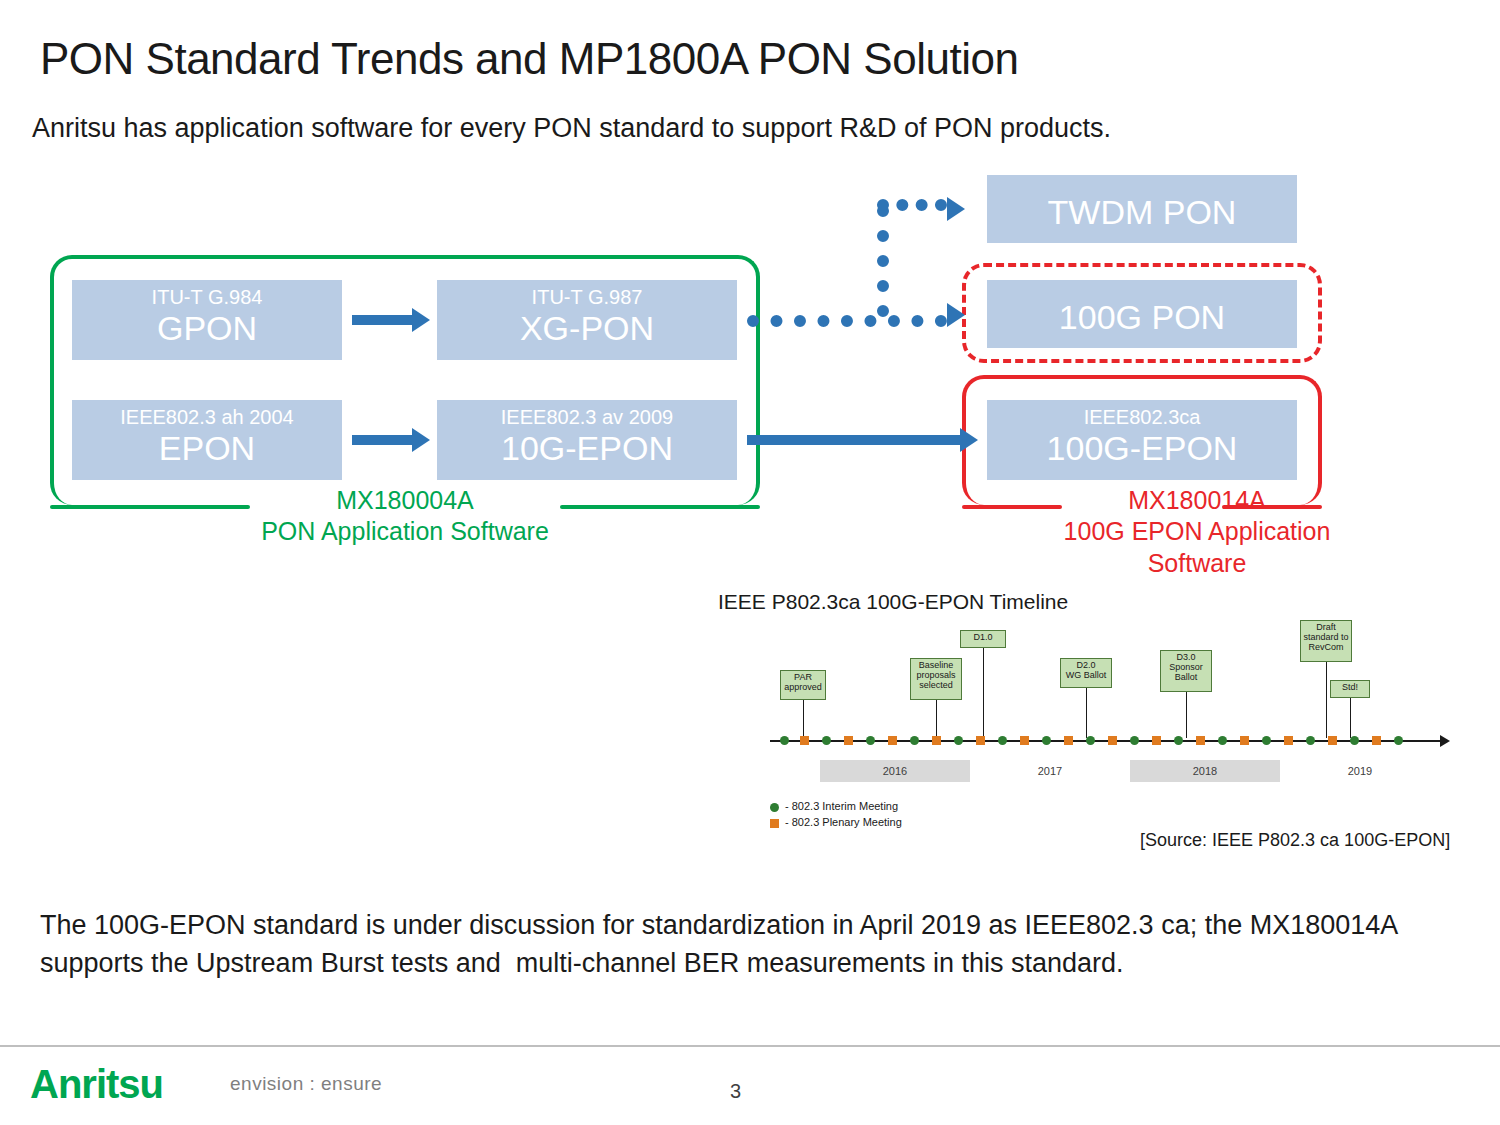PON Standard Trends and MP1800A PON Solution
Anritsu has application software for every PON standard to support R&D of PON products.
TWDM PON
100G PON
ITU-T G.984 GPON
ITU-T G.987 XG-PON
IEEE802.3 ah 2004 EPON
IEEE802.3 av 200910G-EPON
IEEE802.3ca 100G-EPON
MX180004A
PON Application Software
MX180014A
100G EPON Application Software
IEEE P802.3ca 100G-EPON Timeline
2016
2017
2018
2019
PAR
approved
Baseline
proposals
selected
D1.0
D2.0
WG Ballot
D3.0
Sponsor
Ballot
Draft
standard to
RevCom
Std!
- 802.3 Interim Meeting
- 802.3 Plenary Meeting
[Source: IEEE P802.3 ca 100G-EPON]
The 100G-EPON standard is under discussion for standardization in April 2019 as IEEE802.3 ca; the MX180014A supports the Upstream Burst tests and multi-channel BER measurements in this standard.
Anritsu
envision : ensure
3